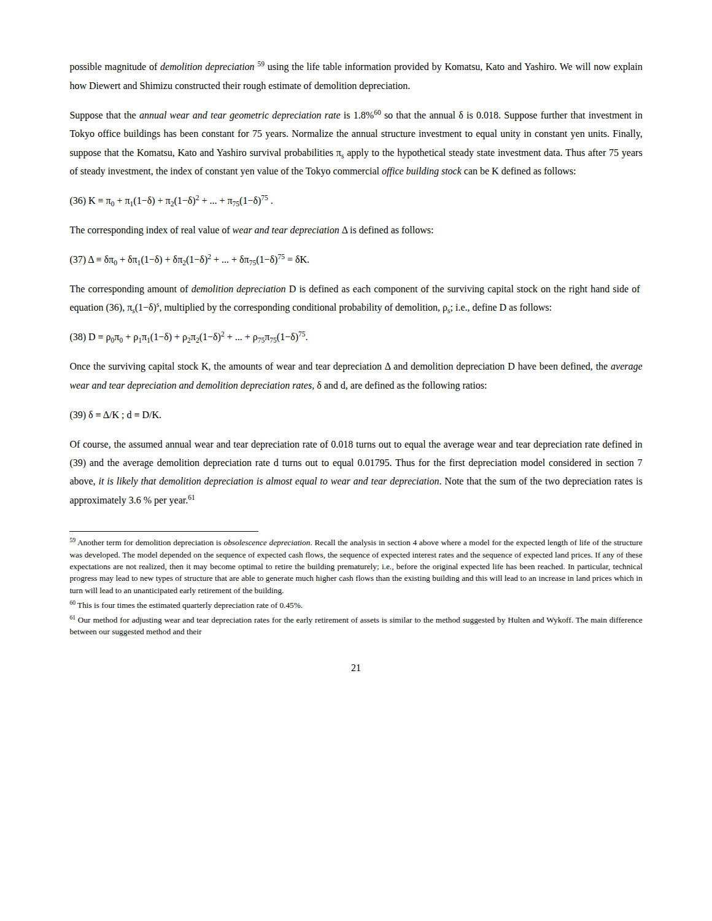possible magnitude of demolition depreciation 59 using the life table information provided by Komatsu, Kato and Yashiro. We will now explain how Diewert and Shimizu constructed their rough estimate of demolition depreciation.
Suppose that the annual wear and tear geometric depreciation rate is 1.8%60 so that the annual δ is 0.018. Suppose further that investment in Tokyo office buildings has been constant for 75 years. Normalize the annual structure investment to equal unity in constant yen units. Finally, suppose that the Komatsu, Kato and Yashiro survival probabilities πs apply to the hypothetical steady state investment data. Thus after 75 years of steady investment, the index of constant yen value of the Tokyo commercial office building stock can be K defined as follows:
(36) K ≡ π0 + π1(1−δ) + π2(1−δ)2 + ... + π75(1−δ)75 .
The corresponding index of real value of wear and tear depreciation Δ is defined as follows:
(37) Δ ≡ δπ0 + δπ1(1−δ) + δπ2(1−δ)2 + ... + δπ75(1−δ)75 = δK.
The corresponding amount of demolition depreciation D is defined as each component of the surviving capital stock on the right hand side of equation (36), πs(1−δ)s, multiplied by the corresponding conditional probability of demolition, ρs; i.e., define D as follows:
(38) D ≡ ρ0π0 + ρ1π1(1−δ) + ρ2π2(1−δ)2 + ... + ρ75π75(1−δ)75.
Once the surviving capital stock K, the amounts of wear and tear depreciation Δ and demolition depreciation D have been defined, the average wear and tear depreciation and demolition depreciation rates, δ and d, are defined as the following ratios:
(39) δ ≡ Δ/K ; d ≡ D/K.
Of course, the assumed annual wear and tear depreciation rate of 0.018 turns out to equal the average wear and tear depreciation rate defined in (39) and the average demolition depreciation rate d turns out to equal 0.01795. Thus for the first depreciation model considered in section 7 above, it is likely that demolition depreciation is almost equal to wear and tear depreciation. Note that the sum of the two depreciation rates is approximately 3.6 % per year.61
59 Another term for demolition depreciation is obsolescence depreciation. Recall the analysis in section 4 above where a model for the expected length of life of the structure was developed. The model depended on the sequence of expected cash flows, the sequence of expected interest rates and the sequence of expected land prices. If any of these expectations are not realized, then it may become optimal to retire the building prematurely; i.e., before the original expected life has been reached. In particular, technical progress may lead to new types of structure that are able to generate much higher cash flows than the existing building and this will lead to an increase in land prices which in turn will lead to an unanticipated early retirement of the building.
60 This is four times the estimated quarterly depreciation rate of 0.45%.
61 Our method for adjusting wear and tear depreciation rates for the early retirement of assets is similar to the method suggested by Hulten and Wykoff. The main difference between our suggested method and their
21